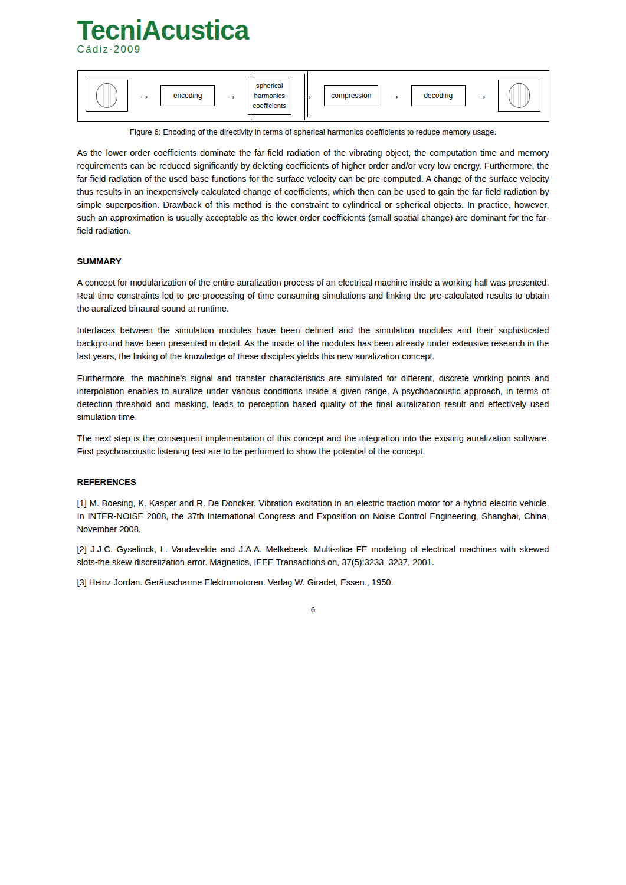TecniAcustica
Cádiz·2009
→
encoding
→
spherical
harmonics
coefficients
→
compression
→
decoding
→
Figure 6: Encoding of the directivity in terms of spherical harmonics coefficients to reduce memory usage.
As the lower order coefficients dominate the far-field radiation of the vibrating object, the computation time and memory requirements can be reduced significantly by deleting coefficients of higher order and/or very low energy. Furthermore, the far-field radiation of the used base functions for the surface velocity can be pre-computed. A change of the surface velocity thus results in an inexpensively calculated change of coefficients, which then can be used to gain the far-field radiation by simple superposition. Drawback of this method is the constraint to cylindrical or spherical objects. In practice, however, such an approximation is usually acceptable as the lower order coefficients (small spatial change) are dominant for the far-field radiation.
SUMMARY
A concept for modularization of the entire auralization process of an electrical machine inside a working hall was presented. Real-time constraints led to pre-processing of time consuming simulations and linking the pre-calculated results to obtain the auralized binaural sound at runtime.
Interfaces between the simulation modules have been defined and the simulation modules and their sophisticated background have been presented in detail. As the inside of the modules has been already under extensive research in the last years, the linking of the knowledge of these disciples yields this new auralization concept.
Furthermore, the machine's signal and transfer characteristics are simulated for different, discrete working points and interpolation enables to auralize under various conditions inside a given range. A psychoacoustic approach, in terms of detection threshold and masking, leads to perception based quality of the final auralization result and effectively used simulation time.
The next step is the consequent implementation of this concept and the integration into the existing auralization software. First psychoacoustic listening test are to be performed to show the potential of the concept.
REFERENCES
[1] M. Boesing, K. Kasper and R. De Doncker. Vibration excitation in an electric traction motor for a hybrid electric vehicle. In INTER-NOISE 2008, the 37th International Congress and Exposition on Noise Control Engineering, Shanghai, China, November 2008.
[2] J.J.C. Gyselinck, L. Vandevelde and J.A.A. Melkebeek. Multi-slice FE modeling of electrical machines with skewed slots-the skew discretization error. Magnetics, IEEE Transactions on, 37(5):3233–3237, 2001.
[3] Heinz Jordan. Geräuscharme Elektromotoren. Verlag W. Giradet, Essen., 1950.
6